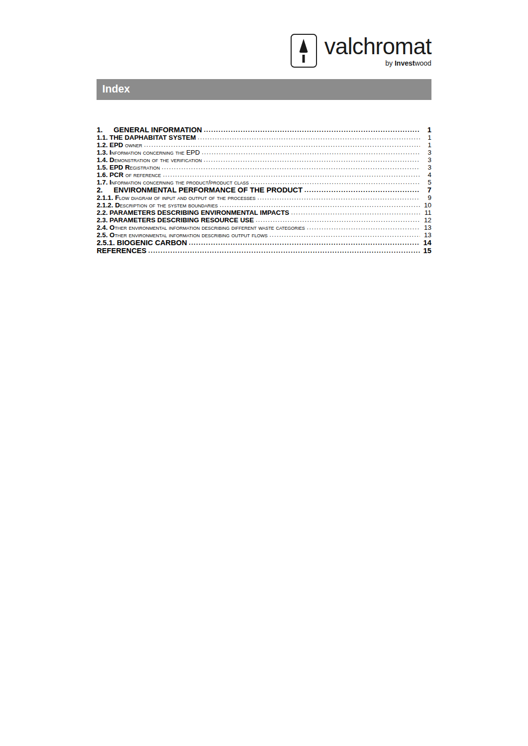valchromat
by Invest wood
Index
1. GENERAL INFORMATION .................................................................................................................. 1
1.1. T HE DAPH ABITAT SYSTEM ............................................................................................................................. 1
1.2. EPD owner ................................................................................................................................. 1
1.3. I nformation concerning the EPD ................................................................................................. 3
1.4. D emonstration of the verification ................................................................................................. 3
1.5. EPD R egistration ............................................................................................................................. 3
1.6. PCR of reference ............................................................................................................................. 4
1.7. I nformation concerning the product/product class ......................................................................... 5
2. ENVIRONMENTAL PERFORMANCE OF THE PRODUCT .................................................................. 7
2.1.1. F low diagram of input and output of the processes ....................................................................... 9
2.1.2. D escription of the system boundaries ....................................................................................... 10
2.2. PARAMETERS DESCRIBING ENVIRONMENTAL IMPACTS ............................................................................. 11
2.3. PARAMETERS DESCRIBING RESOURCE USE ..................................................................................... 12
2.4. O ther environmental information describing different waste categories ....................................................... 13
2.5. O ther environmental information describing output flows ......................................................................... 13
2.5.1. BIOGENIC CARBON ................................................................................................................. 14
REFERENCES ................................................................................................................................. 15